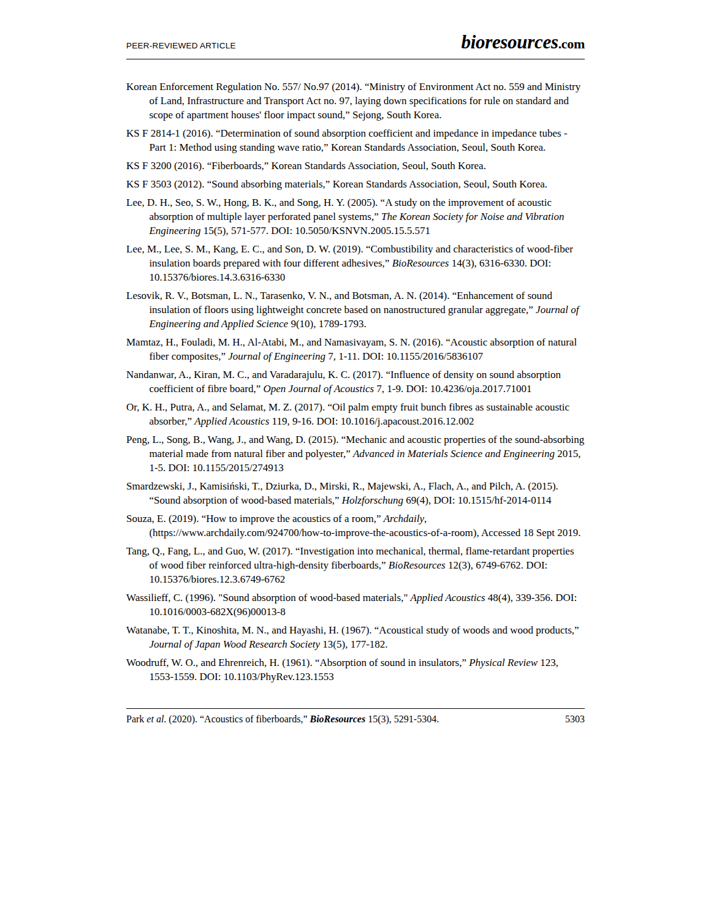Peer-Reviewed Article
bioresources.com
Korean Enforcement Regulation No. 557/ No.97 (2014). “Ministry of Environment Act no. 559 and Ministry of Land, Infrastructure and Transport Act no. 97, laying down specifications for rule on standard and scope of apartment houses' floor impact sound,” Sejong, South Korea.
KS F 2814-1 (2016). “Determination of sound absorption coefficient and impedance in impedance tubes - Part 1: Method using standing wave ratio,” Korean Standards Association, Seoul, South Korea.
KS F 3200 (2016). “Fiberboards,” Korean Standards Association, Seoul, South Korea.
KS F 3503 (2012). “Sound absorbing materials,” Korean Standards Association, Seoul, South Korea.
Lee, D. H., Seo, S. W., Hong, B. K., and Song, H. Y. (2005). “A study on the improvement of acoustic absorption of multiple layer perforated panel systems,” The Korean Society for Noise and Vibration Engineering 15(5), 571-577. DOI: 10.5050/KSNVN.2005.15.5.571
Lee, M., Lee, S. M., Kang, E. C., and Son, D. W. (2019). “Combustibility and characteristics of wood-fiber insulation boards prepared with four different adhesives,” BioResources 14(3), 6316-6330. DOI: 10.15376/biores.14.3.6316-6330
Lesovik, R. V., Botsman, L. N., Tarasenko, V. N., and Botsman, A. N. (2014). “Enhancement of sound insulation of floors using lightweight concrete based on nanostructured granular aggregate,” Journal of Engineering and Applied Science 9(10), 1789-1793.
Mamtaz, H., Fouladi, M. H., Al-Atabi, M., and Namasivayam, S. N. (2016). “Acoustic absorption of natural fiber composites,” Journal of Engineering 7, 1-11. DOI: 10.1155/2016/5836107
Nandanwar, A., Kiran, M. C., and Varadarajulu, K. C. (2017). “Influence of density on sound absorption coefficient of fibre board,” Open Journal of Acoustics 7, 1-9. DOI: 10.4236/oja.2017.71001
Or, K. H., Putra, A., and Selamat, M. Z. (2017). “Oil palm empty fruit bunch fibres as sustainable acoustic absorber,” Applied Acoustics 119, 9-16. DOI: 10.1016/j.apacoust.2016.12.002
Peng, L., Song, B., Wang, J., and Wang, D. (2015). “Mechanic and acoustic properties of the sound-absorbing material made from natural fiber and polyester,” Advanced in Materials Science and Engineering 2015, 1-5. DOI: 10.1155/2015/274913
Smardzewski, J., Kamisiński, T., Dziurka, D., Mirski, R., Majewski, A., Flach, A., and Pilch, A. (2015). “Sound absorption of wood-based materials,” Holzforschung 69(4), DOI: 10.1515/hf-2014-0114
Souza, E. (2019). “How to improve the acoustics of a room,” Archdaily, (https://www.archdaily.com/924700/how-to-improve-the-acoustics-of-a-room), Accessed 18 Sept 2019.
Tang, Q., Fang, L., and Guo, W. (2017). “Investigation into mechanical, thermal, flame-retardant properties of wood fiber reinforced ultra-high-density fiberboards,” BioResources 12(3), 6749-6762. DOI: 10.15376/biores.12.3.6749-6762
Wassilieff, C. (1996). "Sound absorption of wood-based materials," Applied Acoustics 48(4), 339-356. DOI: 10.1016/0003-682X(96)00013-8
Watanabe, T. T., Kinoshita, M. N., and Hayashi, H. (1967). “Acoustical study of woods and wood products,” Journal of Japan Wood Research Society 13(5), 177-182.
Woodruff, W. O., and Ehrenreich, H. (1961). “Absorption of sound in insulators,” Physical Review 123, 1553-1559. DOI: 10.1103/PhyRev.123.1553
Park et al. (2020). “Acoustics of fiberboards,” BioResources 15(3), 5291-5304.
5303